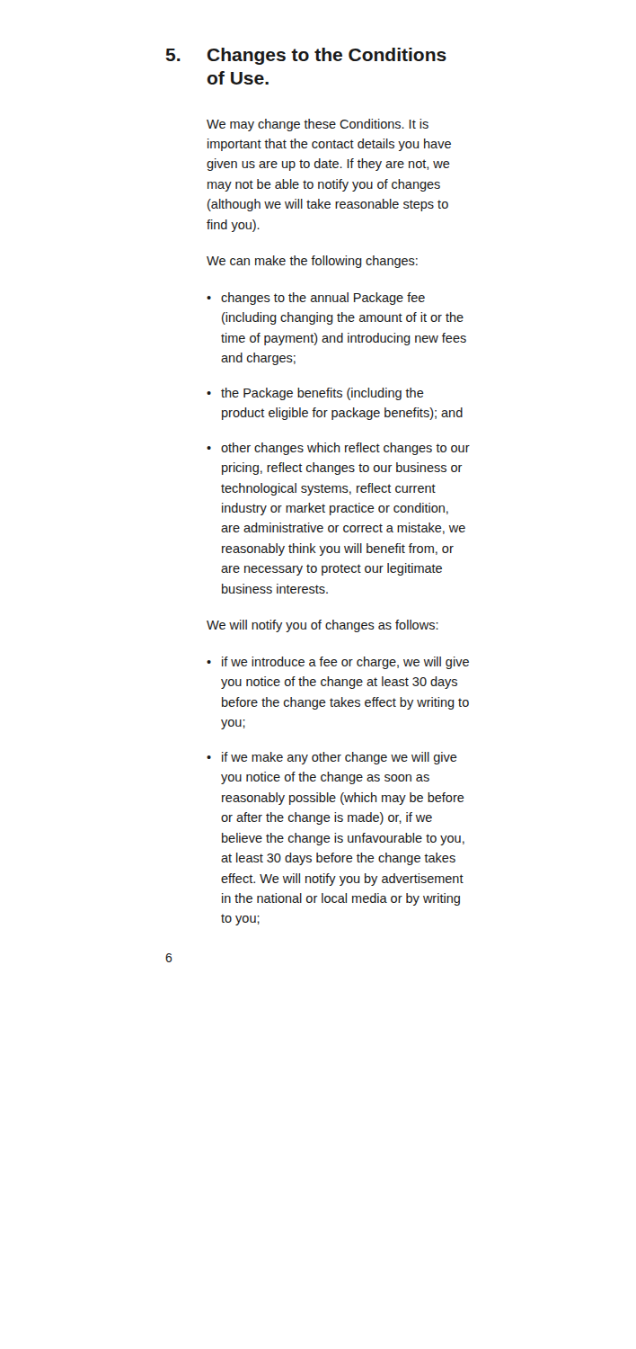5.
Changes to the Conditions
of Use.
We may change these Conditions. It is important that the contact details you have given us are up to date. If they are not, we may not be able to notify you of changes (although we will take reasonable steps to find you).
We can make the following changes:
changes to the annual Package fee (including changing the amount of it or the time of payment) and introducing new fees and charges;
the Package benefits (including the product eligible for package benefits); and
other changes which reflect changes to our pricing, reflect changes to our business or technological systems, reflect current industry or market practice or condition, are administrative or correct a mistake, we reasonably think you will benefit from, or are necessary to protect our legitimate business interests.
We will notify you of changes as follows:
if we introduce a fee or charge, we will give you notice of the change at least 30 days before the change takes effect by writing to you;
if we make any other change we will give you notice of the change as soon as reasonably possible (which may be before or after the change is made) or, if we believe the change is unfavourable to you, at least 30 days before the change takes effect. We will notify you by advertisement in the national or local media or by writing to you;
6